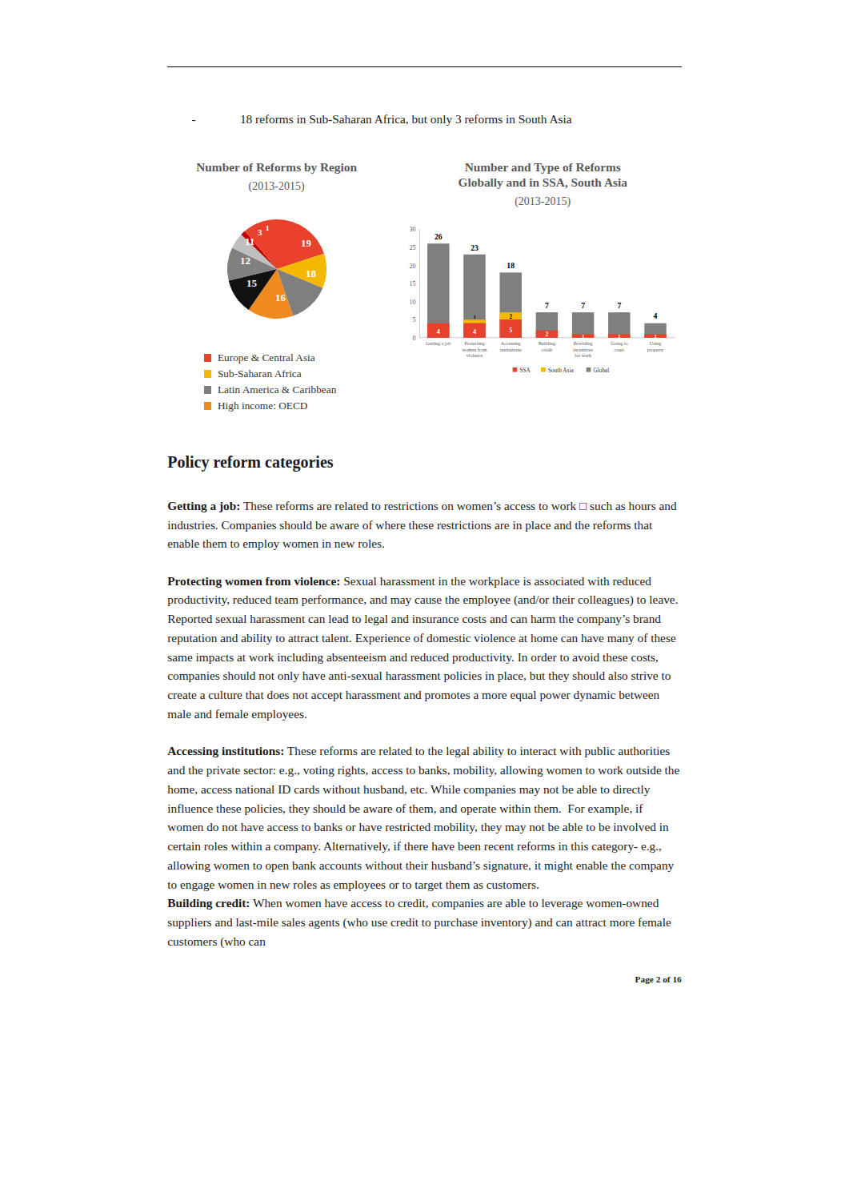- 18 reforms in Sub-Saharan Africa, but only 3 reforms in South Asia
Number of Reforms by Region
(2013-2015)
19 18 16 15 12 11 3 1
Europe & Central Asia
Sub-Saharan Africa
Latin America & Caribbean
High income: OECD
Number and Type of Reforms
Globally and in SSA, South Asia
(2013-2015)
30 25 20 15 10 5 0 26 4 23 1 4 18 2 5 7 2 7 1 7 1 4 1 Getting a job Protecting women from violence Accessing institutions Building credit Providing incentives for work Going to court Using property SSA South Asia Global
Policy reform categories
Getting a job: These reforms are related to restrictions on women’s access to work □ such as hours and industries. Companies should be aware of where these restrictions are in place and the reforms that enable them to employ women in new roles.
Protecting women from violence: Sexual harassment in the workplace is associated with reduced productivity, reduced team performance, and may cause the employee (and/or their colleagues) to leave. Reported sexual harassment can lead to legal and insurance costs and can harm the company’s brand reputation and ability to attract talent. Experience of domestic violence at home can have many of these same impacts at work including absenteeism and reduced productivity. In order to avoid these costs, companies should not only have anti-sexual harassment policies in place, but they should also strive to create a culture that does not accept harassment and promotes a more equal power dynamic between male and female employees.
Accessing institutions: These reforms are related to the legal ability to interact with public authorities and the private sector: e.g., voting rights, access to banks, mobility, allowing women to work outside the home, access national ID cards without husband, etc. While companies may not be able to directly influence these policies, they should be aware of them, and operate within them. For example, if women do not have access to banks or have restricted mobility, they may not be able to be involved in certain roles within a company. Alternatively, if there have been recent reforms in this category- e.g., allowing women to open bank accounts without their husband’s signature, it might enable the company to engage women in new roles as employees or to target them as customers.
Building credit: When women have access to credit, companies are able to leverage women-owned suppliers and last-mile sales agents (who use credit to purchase inventory) and can attract more female customers (who can
Page 2 of 16